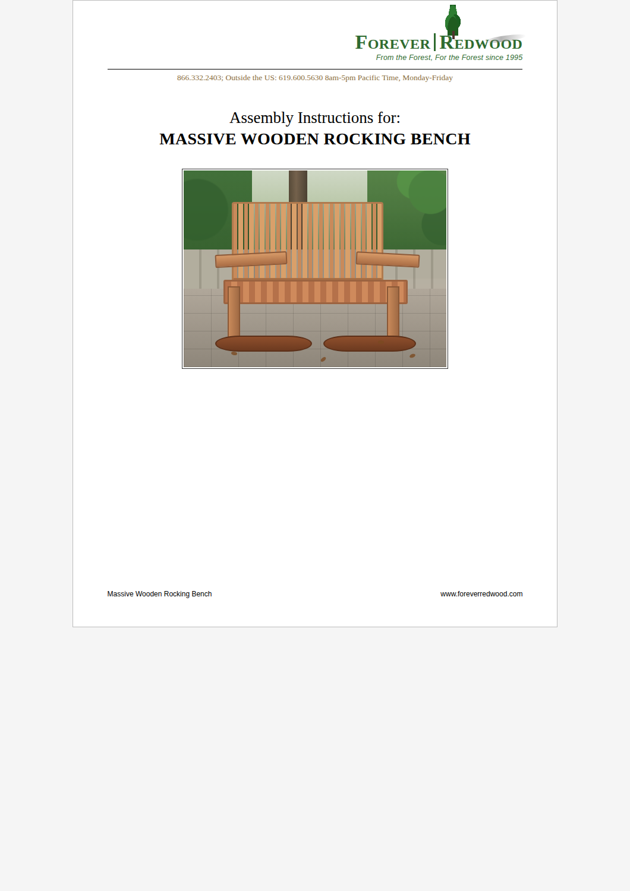Forever Redwood
From the Forest, For the Forest since 1995
866.332.2403; Outside the US: 619.600.5630 8am-5pm Pacific Time, Monday-Friday
Assembly Instructions for: MASSIVE WOODEN ROCKING BENCH
Massive Wooden Rocking Bench
www.foreverredwood.com